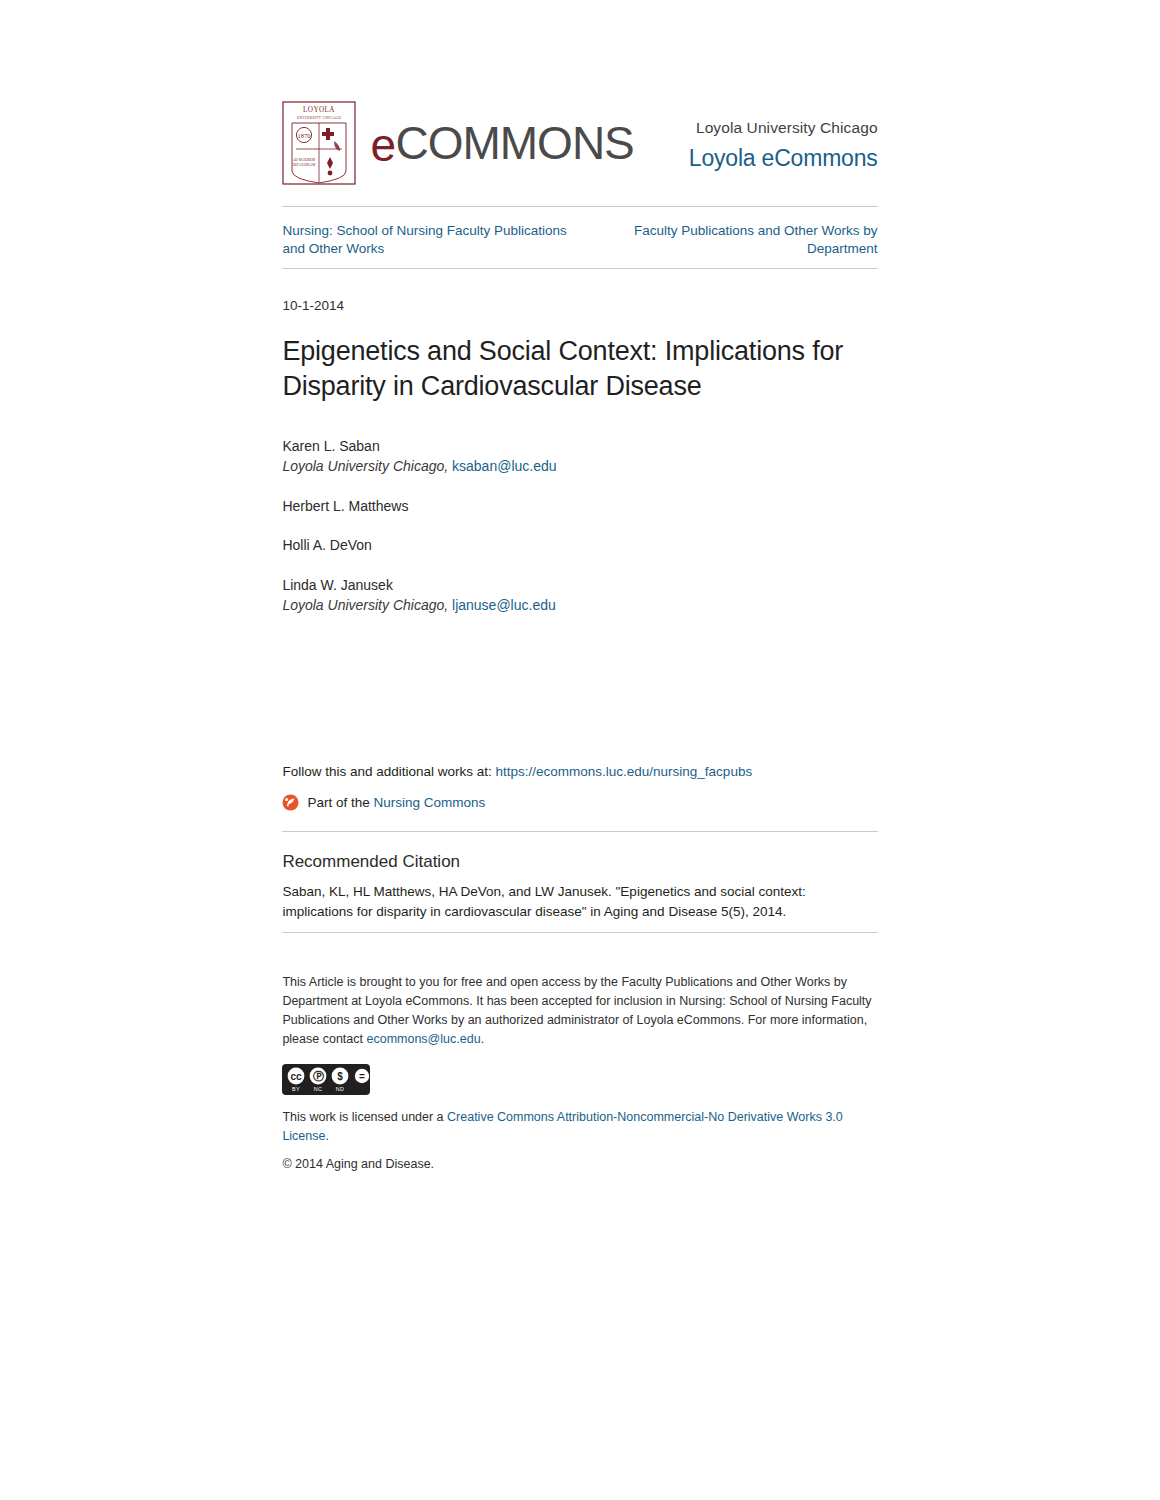LOYOLA UNIVERSITY CHICAGO 1870 AD MAIOREM DEI GLORIAM
eCOMMONS
Loyola University Chicago
Loyola eCommons
Nursing: School of Nursing Faculty Publications and Other Works
Faculty Publications and Other Works by Department
10-1-2014
Epigenetics and Social Context: Implications for Disparity in Cardiovascular Disease
Karen L. Saban Loyola University Chicago, ksaban@luc.edu
Herbert L. Matthews
Holli A. DeVon
Linda W. Janusek Loyola University Chicago, ljanuse@luc.edu
Follow this and additional works at: https://ecommons.luc.edu/nursing_facpubs
Part of the Nursing Commons
Recommended Citation
Saban, KL, HL Matthews, HA DeVon, and LW Janusek. "Epigenetics and social context: implications for disparity in cardiovascular disease" in Aging and Disease 5(5), 2014.
This Article is brought to you for free and open access by the Faculty Publications and Other Works by Department at Loyola eCommons. It has been accepted for inclusion in Nursing: School of Nursing Faculty Publications and Other Works by an authorized administrator of Loyola eCommons. For more information, please contact ecommons@luc.edu.
cc Ⓟ $ = BY NC ND
This work is licensed under a Creative Commons Attribution-Noncommercial-No Derivative Works 3.0 License.
© 2014 Aging and Disease.